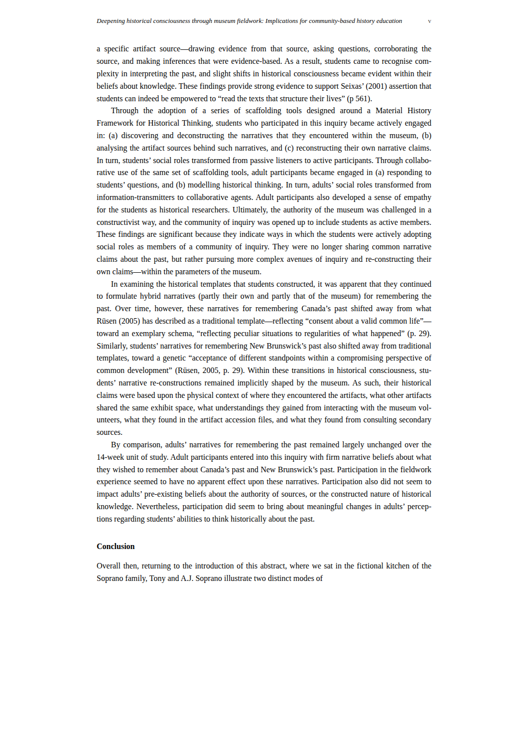Deepening historical consciousness through museum fieldwork: Implications for community-based history education v
a specific artifact source—drawing evidence from that source, asking questions, corroborating the source, and making inferences that were evidence-based. As a result, students came to recognise complexity in interpreting the past, and slight shifts in historical consciousness became evident within their beliefs about knowledge. These findings provide strong evidence to support Seixas’ (2001) assertion that students can indeed be empowered to “read the texts that structure their lives” (p 561).
Through the adoption of a series of scaffolding tools designed around a Material History Framework for Historical Thinking, students who participated in this inquiry became actively engaged in: (a) discovering and deconstructing the narratives that they encountered within the museum, (b) analysing the artifact sources behind such narratives, and (c) reconstructing their own narrative claims. In turn, students’ social roles transformed from passive listeners to active participants. Through collaborative use of the same set of scaffolding tools, adult participants became engaged in (a) responding to students’ questions, and (b) modelling historical thinking. In turn, adults’ social roles transformed from information-transmitters to collaborative agents. Adult participants also developed a sense of empathy for the students as historical researchers. Ultimately, the authority of the museum was challenged in a constructivist way, and the community of inquiry was opened up to include students as active members. These findings are significant because they indicate ways in which the students were actively adopting social roles as members of a community of inquiry. They were no longer sharing common narrative claims about the past, but rather pursuing more complex avenues of inquiry and re-constructing their own claims—within the parameters of the museum.
In examining the historical templates that students constructed, it was apparent that they continued to formulate hybrid narratives (partly their own and partly that of the museum) for remembering the past. Over time, however, these narratives for remembering Canada’s past shifted away from what Rüsen (2005) has described as a traditional template—reflecting “consent about a valid common life”—toward an exemplary schema, “reflecting peculiar situations to regularities of what happened” (p. 29). Similarly, students’ narratives for remembering New Brunswick’s past also shifted away from traditional templates, toward a genetic “acceptance of different standpoints within a compromising perspective of common development” (Rüsen, 2005, p. 29). Within these transitions in historical consciousness, students’ narrative re-constructions remained implicitly shaped by the museum. As such, their historical claims were based upon the physical context of where they encountered the artifacts, what other artifacts shared the same exhibit space, what understandings they gained from interacting with the museum volunteers, what they found in the artifact accession files, and what they found from consulting secondary sources.
By comparison, adults’ narratives for remembering the past remained largely unchanged over the 14-week unit of study. Adult participants entered into this inquiry with firm narrative beliefs about what they wished to remember about Canada’s past and New Brunswick’s past. Participation in the fieldwork experience seemed to have no apparent effect upon these narratives. Participation also did not seem to impact adults’ pre-existing beliefs about the authority of sources, or the constructed nature of historical knowledge. Nevertheless, participation did seem to bring about meaningful changes in adults’ perceptions regarding students’ abilities to think historically about the past.
Conclusion
Overall then, returning to the introduction of this abstract, where we sat in the fictional kitchen of the Soprano family, Tony and A.J. Soprano illustrate two distinct modes of